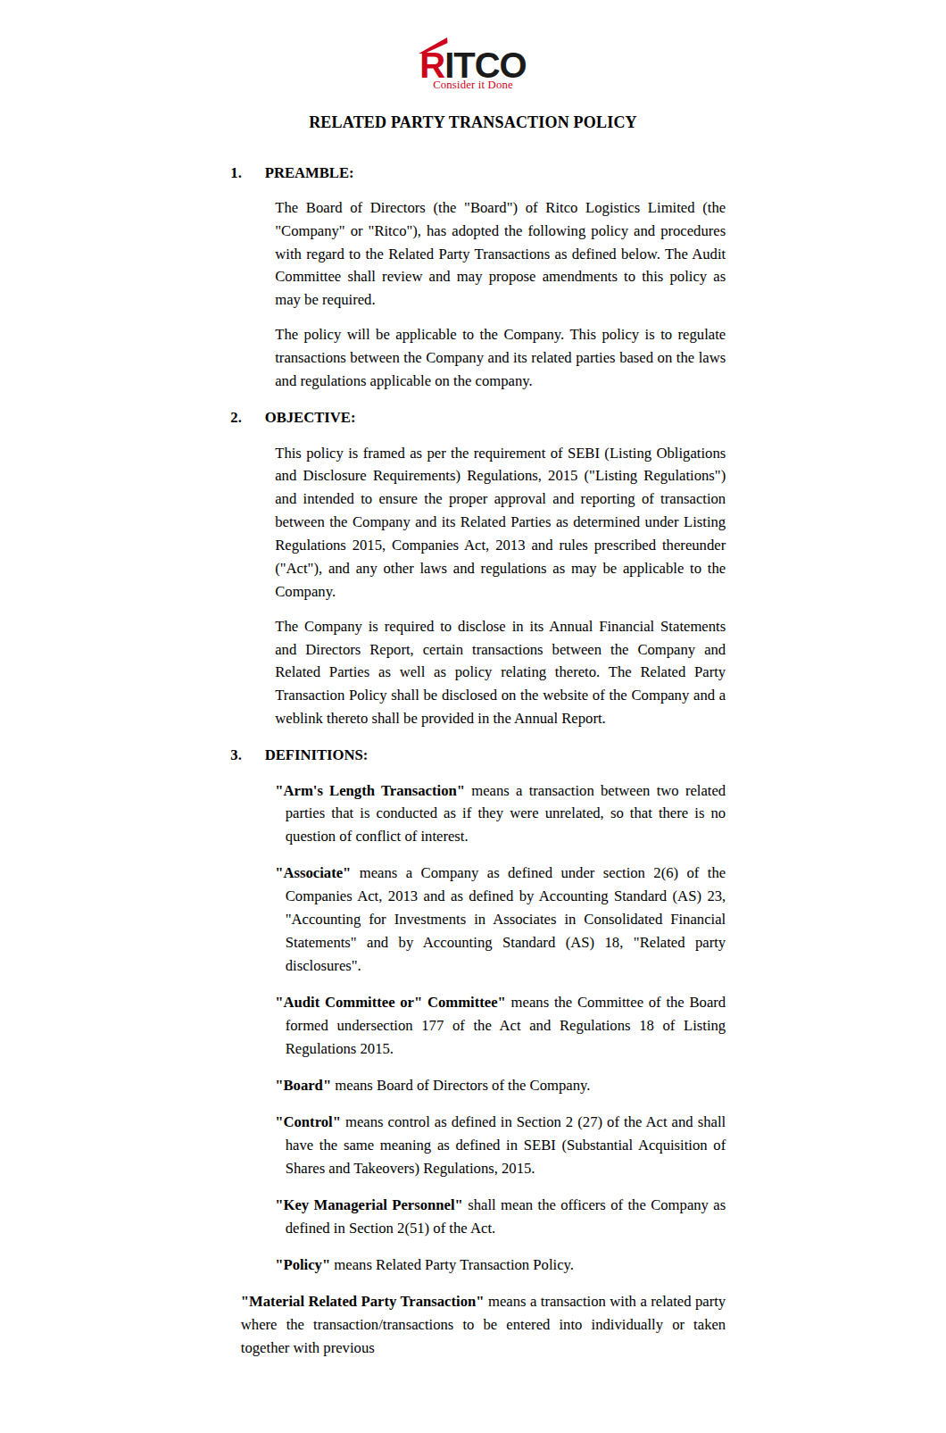RITCO
Consider it Done
Related Party Transaction Policy
Preamble:
The Board of Directors (the "Board") of Ritco Logistics Limited (the "Company" or "Ritco"), has adopted the following policy and procedures with regard to the Related Party Transactions as defined below. The Audit Committee shall review and may propose amendments to this policy as may be required.
The policy will be applicable to the Company. This policy is to regulate transactions between the Company and its related parties based on the laws and regulations applicable on the company.
Objective:
This policy is framed as per the requirement of SEBI (Listing Obligations and Disclosure Requirements) Regulations, 2015 ("Listing Regulations") and intended to ensure the proper approval and reporting of transaction between the Company and its Related Parties as determined under Listing Regulations 2015, Companies Act, 2013 and rules prescribed thereunder ("Act"), and any other laws and regulations as may be applicable to the Company.
The Company is required to disclose in its Annual Financial Statements and Directors Report, certain transactions between the Company and Related Parties as well as policy relating thereto. The Related Party Transaction Policy shall be disclosed on the website of the Company and a weblink thereto shall be provided in the Annual Report.
Definitions:
"Arm's Length Transaction" means a transaction between two related parties that is conducted as if they were unrelated, so that there is no question of conflict of interest.
"Associate" means a Company as defined under section 2(6) of the Companies Act, 2013 and as defined by Accounting Standard (AS) 23, "Accounting for Investments in Associates in Consolidated Financial Statements" and by Accounting Standard (AS) 18, "Related party disclosures".
"Audit Committee or" Committee" means the Committee of the Board formed undersection 177 of the Act and Regulations 18 of Listing Regulations 2015.
"Board" means Board of Directors of the Company.
"Control" means control as defined in Section 2 (27) of the Act and shall have the same meaning as defined in SEBI (Substantial Acquisition of Shares and Takeovers) Regulations, 2015.
"Key Managerial Personnel" shall mean the officers of the Company as defined in Section 2(51) of the Act.
"Policy" means Related Party Transaction Policy.
"Material Related Party Transaction" means a transaction with a related party where the transaction/transactions to be entered into individually or taken together with previous